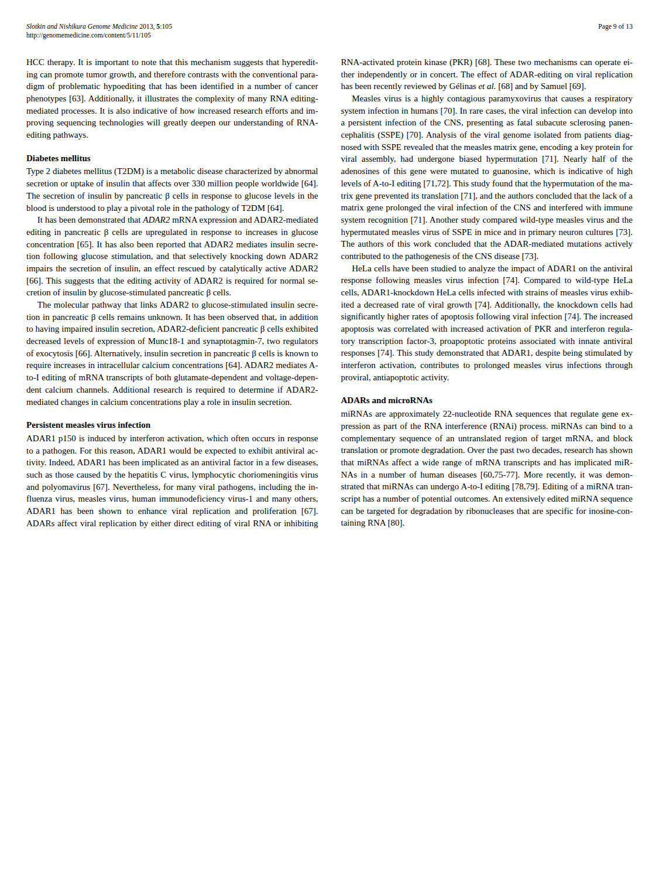Slotkin and Nishikura Genome Medicine 2013, 5:105 http://genomemedicine.com/content/5/11/105
Page 9 of 13
HCC therapy. It is important to note that this mechanism suggests that hyperediting can promote tumor growth, and therefore contrasts with the conventional paradigm of problematic hypoediting that has been identified in a number of cancer phenotypes [63]. Additionally, it illustrates the complexity of many RNA editing-mediated processes. It is also indicative of how increased research efforts and improving sequencing technologies will greatly deepen our understanding of RNA-editing pathways.
Diabetes mellitus
Type 2 diabetes mellitus (T2DM) is a metabolic disease characterized by abnormal secretion or uptake of insulin that affects over 330 million people worldwide [64]. The secretion of insulin by pancreatic β cells in response to glucose levels in the blood is understood to play a pivotal role in the pathology of T2DM [64].
It has been demonstrated that ADAR2 mRNA expression and ADAR2-mediated editing in pancreatic β cells are upregulated in response to increases in glucose concentration [65]. It has also been reported that ADAR2 mediates insulin secretion following glucose stimulation, and that selectively knocking down ADAR2 impairs the secretion of insulin, an effect rescued by catalytically active ADAR2 [66]. This suggests that the editing activity of ADAR2 is required for normal secretion of insulin by glucose-stimulated pancreatic β cells.
The molecular pathway that links ADAR2 to glucose-stimulated insulin secretion in pancreatic β cells remains unknown. It has been observed that, in addition to having impaired insulin secretion, ADAR2-deficient pancreatic β cells exhibited decreased levels of expression of Munc18-1 and synaptotagmin-7, two regulators of exocytosis [66]. Alternatively, insulin secretion in pancreatic β cells is known to require increases in intracellular calcium concentrations [64]. ADAR2 mediates A-to-I editing of mRNA transcripts of both glutamate-dependent and voltage-dependent calcium channels. Additional research is required to determine if ADAR2-mediated changes in calcium concentrations play a role in insulin secretion.
Persistent measles virus infection
ADAR1 p150 is induced by interferon activation, which often occurs in response to a pathogen. For this reason, ADAR1 would be expected to exhibit antiviral activity. Indeed, ADAR1 has been implicated as an antiviral factor in a few diseases, such as those caused by the hepatitis C virus, lymphocytic choriomeningitis virus and polyomavirus [67]. Nevertheless, for many viral pathogens, including the influenza virus, measles virus, human immunodeficiency virus-1 and many others, ADAR1 has been shown to enhance viral replication and proliferation [67]. ADARs affect viral replication by either direct editing of viral RNA or inhibiting RNA-activated protein kinase (PKR) [68]. These two mechanisms can operate either independently or in concert. The effect of ADAR-editing on viral replication has been recently reviewed by Gélinas et al. [68] and by Samuel [69].
Measles virus is a highly contagious paramyxovirus that causes a respiratory system infection in humans [70]. In rare cases, the viral infection can develop into a persistent infection of the CNS, presenting as fatal subacute sclerosing panencephalitis (SSPE) [70]. Analysis of the viral genome isolated from patients diagnosed with SSPE revealed that the measles matrix gene, encoding a key protein for viral assembly, had undergone biased hypermutation [71]. Nearly half of the adenosines of this gene were mutated to guanosine, which is indicative of high levels of A-to-I editing [71,72]. This study found that the hypermutation of the matrix gene prevented its translation [71], and the authors concluded that the lack of a matrix gene prolonged the viral infection of the CNS and interfered with immune system recognition [71]. Another study compared wild-type measles virus and the hypermutated measles virus of SSPE in mice and in primary neuron cultures [73]. The authors of this work concluded that the ADAR-mediated mutations actively contributed to the pathogenesis of the CNS disease [73].
HeLa cells have been studied to analyze the impact of ADAR1 on the antiviral response following measles virus infection [74]. Compared to wild-type HeLa cells, ADAR1-knockdown HeLa cells infected with strains of measles virus exhibited a decreased rate of viral growth [74]. Additionally, the knockdown cells had significantly higher rates of apoptosis following viral infection [74]. The increased apoptosis was correlated with increased activation of PKR and interferon regulatory transcription factor-3, proapoptotic proteins associated with innate antiviral responses [74]. This study demonstrated that ADAR1, despite being stimulated by interferon activation, contributes to prolonged measles virus infections through proviral, antiapoptotic activity.
ADARs and microRNAs
miRNAs are approximately 22-nucleotide RNA sequences that regulate gene expression as part of the RNA interference (RNAi) process. miRNAs can bind to a complementary sequence of an untranslated region of target mRNA, and block translation or promote degradation. Over the past two decades, research has shown that miRNAs affect a wide range of mRNA transcripts and has implicated miRNAs in a number of human diseases [60,75-77]. More recently, it was demonstrated that miRNAs can undergo A-to-I editing [78,79]. Editing of a miRNA transcript has a number of potential outcomes. An extensively edited miRNA sequence can be targeted for degradation by ribonucleases that are specific for inosine-containing RNA [80].